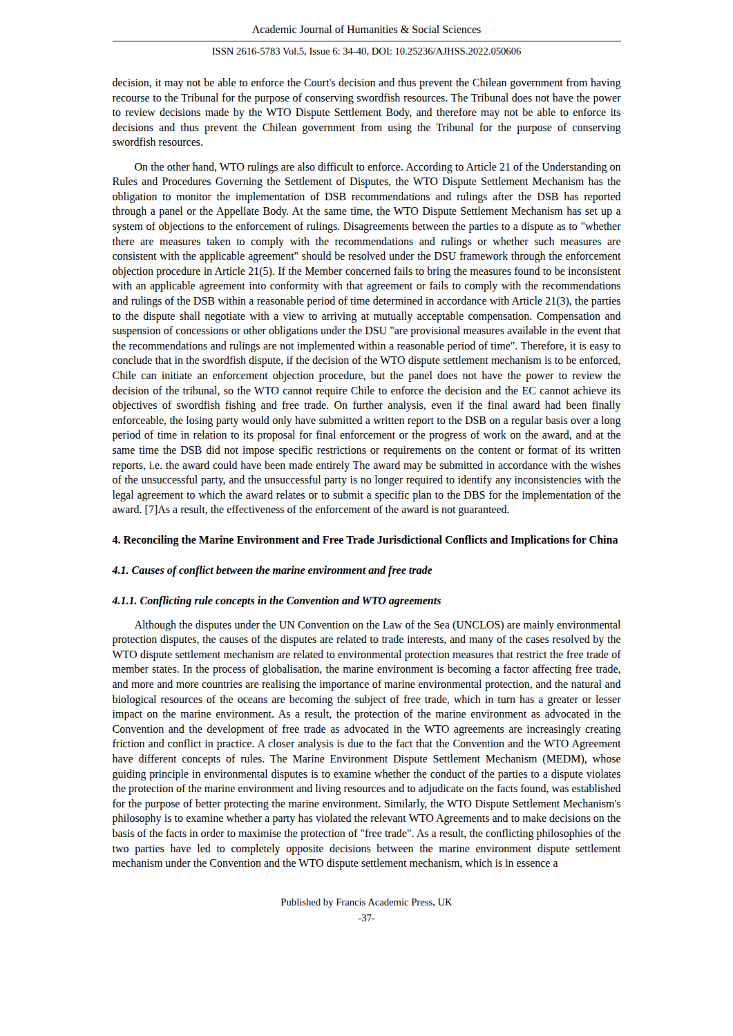Academic Journal of Humanities & Social Sciences
ISSN 2616-5783 Vol.5, Issue 6: 34-40, DOI: 10.25236/AJHSS.2022.050606
decision, it may not be able to enforce the Court's decision and thus prevent the Chilean government from having recourse to the Tribunal for the purpose of conserving swordfish resources. The Tribunal does not have the power to review decisions made by the WTO Dispute Settlement Body, and therefore may not be able to enforce its decisions and thus prevent the Chilean government from using the Tribunal for the purpose of conserving swordfish resources.
On the other hand, WTO rulings are also difficult to enforce. According to Article 21 of the Understanding on Rules and Procedures Governing the Settlement of Disputes, the WTO Dispute Settlement Mechanism has the obligation to monitor the implementation of DSB recommendations and rulings after the DSB has reported through a panel or the Appellate Body. At the same time, the WTO Dispute Settlement Mechanism has set up a system of objections to the enforcement of rulings. Disagreements between the parties to a dispute as to "whether there are measures taken to comply with the recommendations and rulings or whether such measures are consistent with the applicable agreement" should be resolved under the DSU framework through the enforcement objection procedure in Article 21(5). If the Member concerned fails to bring the measures found to be inconsistent with an applicable agreement into conformity with that agreement or fails to comply with the recommendations and rulings of the DSB within a reasonable period of time determined in accordance with Article 21(3), the parties to the dispute shall negotiate with a view to arriving at mutually acceptable compensation. Compensation and suspension of concessions or other obligations under the DSU "are provisional measures available in the event that the recommendations and rulings are not implemented within a reasonable period of time". Therefore, it is easy to conclude that in the swordfish dispute, if the decision of the WTO dispute settlement mechanism is to be enforced, Chile can initiate an enforcement objection procedure, but the panel does not have the power to review the decision of the tribunal, so the WTO cannot require Chile to enforce the decision and the EC cannot achieve its objectives of swordfish fishing and free trade. On further analysis, even if the final award had been finally enforceable, the losing party would only have submitted a written report to the DSB on a regular basis over a long period of time in relation to its proposal for final enforcement or the progress of work on the award, and at the same time the DSB did not impose specific restrictions or requirements on the content or format of its written reports, i.e. the award could have been made entirely The award may be submitted in accordance with the wishes of the unsuccessful party, and the unsuccessful party is no longer required to identify any inconsistencies with the legal agreement to which the award relates or to submit a specific plan to the DBS for the implementation of the award. [7]As a result, the effectiveness of the enforcement of the award is not guaranteed.
4. Reconciling the Marine Environment and Free Trade Jurisdictional Conflicts and Implications for China
4.1. Causes of conflict between the marine environment and free trade
4.1.1. Conflicting rule concepts in the Convention and WTO agreements
Although the disputes under the UN Convention on the Law of the Sea (UNCLOS) are mainly environmental protection disputes, the causes of the disputes are related to trade interests, and many of the cases resolved by the WTO dispute settlement mechanism are related to environmental protection measures that restrict the free trade of member states. In the process of globalisation, the marine environment is becoming a factor affecting free trade, and more and more countries are realising the importance of marine environmental protection, and the natural and biological resources of the oceans are becoming the subject of free trade, which in turn has a greater or lesser impact on the marine environment. As a result, the protection of the marine environment as advocated in the Convention and the development of free trade as advocated in the WTO agreements are increasingly creating friction and conflict in practice. A closer analysis is due to the fact that the Convention and the WTO Agreement have different concepts of rules. The Marine Environment Dispute Settlement Mechanism (MEDM), whose guiding principle in environmental disputes is to examine whether the conduct of the parties to a dispute violates the protection of the marine environment and living resources and to adjudicate on the facts found, was established for the purpose of better protecting the marine environment. Similarly, the WTO Dispute Settlement Mechanism's philosophy is to examine whether a party has violated the relevant WTO Agreements and to make decisions on the basis of the facts in order to maximise the protection of "free trade". As a result, the conflicting philosophies of the two parties have led to completely opposite decisions between the marine environment dispute settlement mechanism under the Convention and the WTO dispute settlement mechanism, which is in essence a
Published by Francis Academic Press, UK
-37-